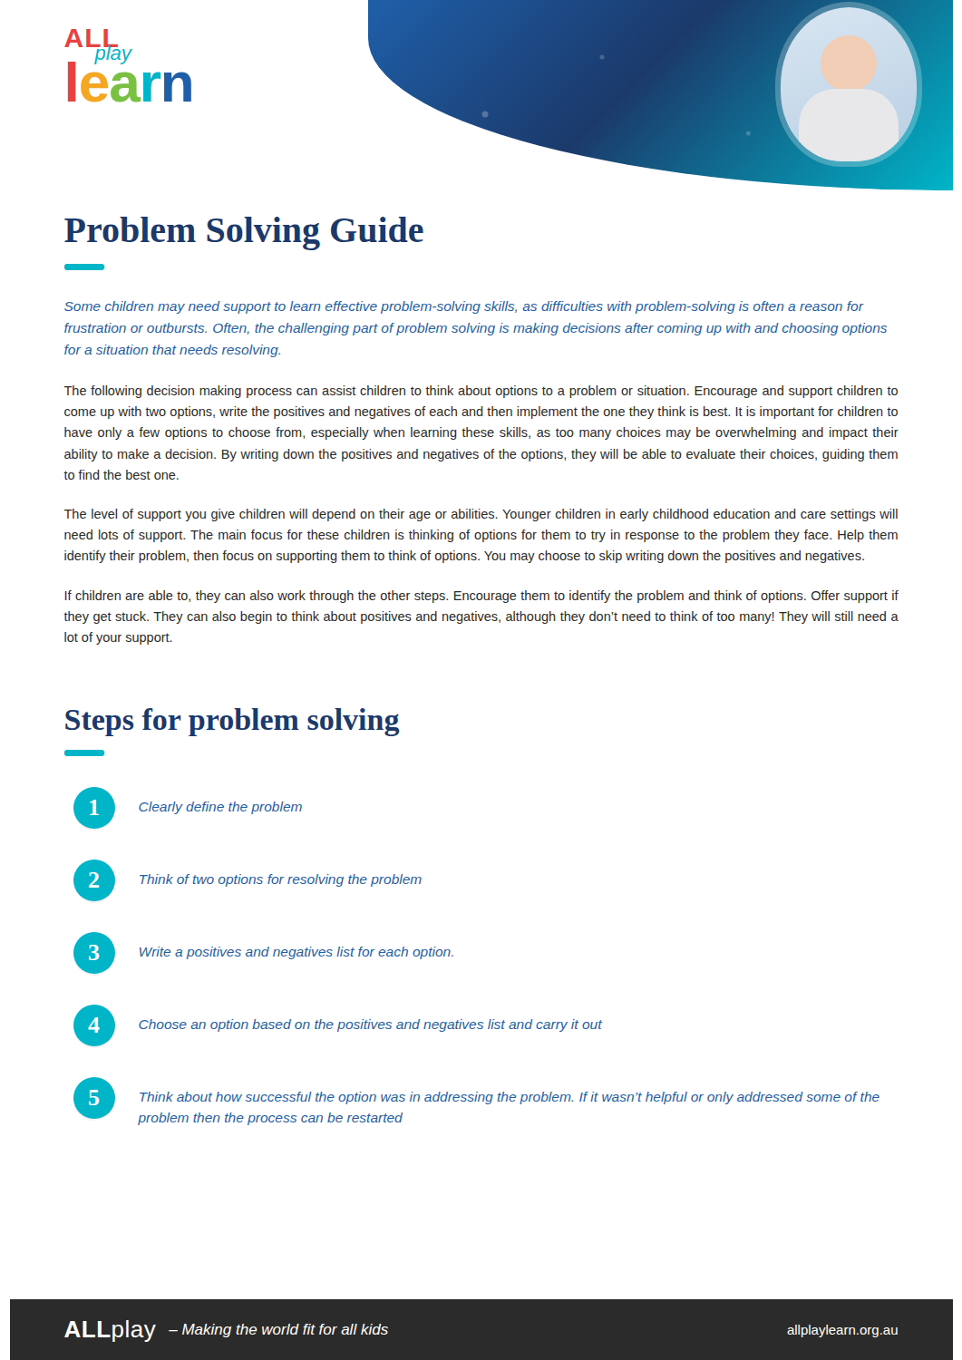ALL play learn
Problem Solving Guide
Some children may need support to learn effective problem-solving skills, as difficulties with problem-solving is often a reason for frustration or outbursts. Often, the challenging part of problem solving is making decisions after coming up with and choosing options for a situation that needs resolving.
The following decision making process can assist children to think about options to a problem or situation. Encourage and support children to come up with two options, write the positives and negatives of each and then implement the one they think is best. It is important for children to have only a few options to choose from, especially when learning these skills, as too many choices may be overwhelming and impact their ability to make a decision. By writing down the positives and negatives of the options, they will be able to evaluate their choices, guiding them to find the best one.
The level of support you give children will depend on their age or abilities. Younger children in early childhood education and care settings will need lots of support. The main focus for these children is thinking of options for them to try in response to the problem they face. Help them identify their problem, then focus on supporting them to think of options. You may choose to skip writing down the positives and negatives.
If children are able to, they can also work through the other steps. Encourage them to identify the problem and think of options. Offer support if they get stuck. They can also begin to think about positives and negatives, although they don’t need to think of too many! They will still need a lot of your support.
Steps for problem solving
1 Clearly define the problem
2 Think of two options for resolving the problem
3 Write a positives and negatives list for each option.
4 Choose an option based on the positives and negatives list and carry it out
5 Think about how successful the option was in addressing the problem. If it wasn’t helpful or only addressed some of the problem then the process can be restarted
ALL play
– Making the world fit for all kids
allplaylearn.org.au